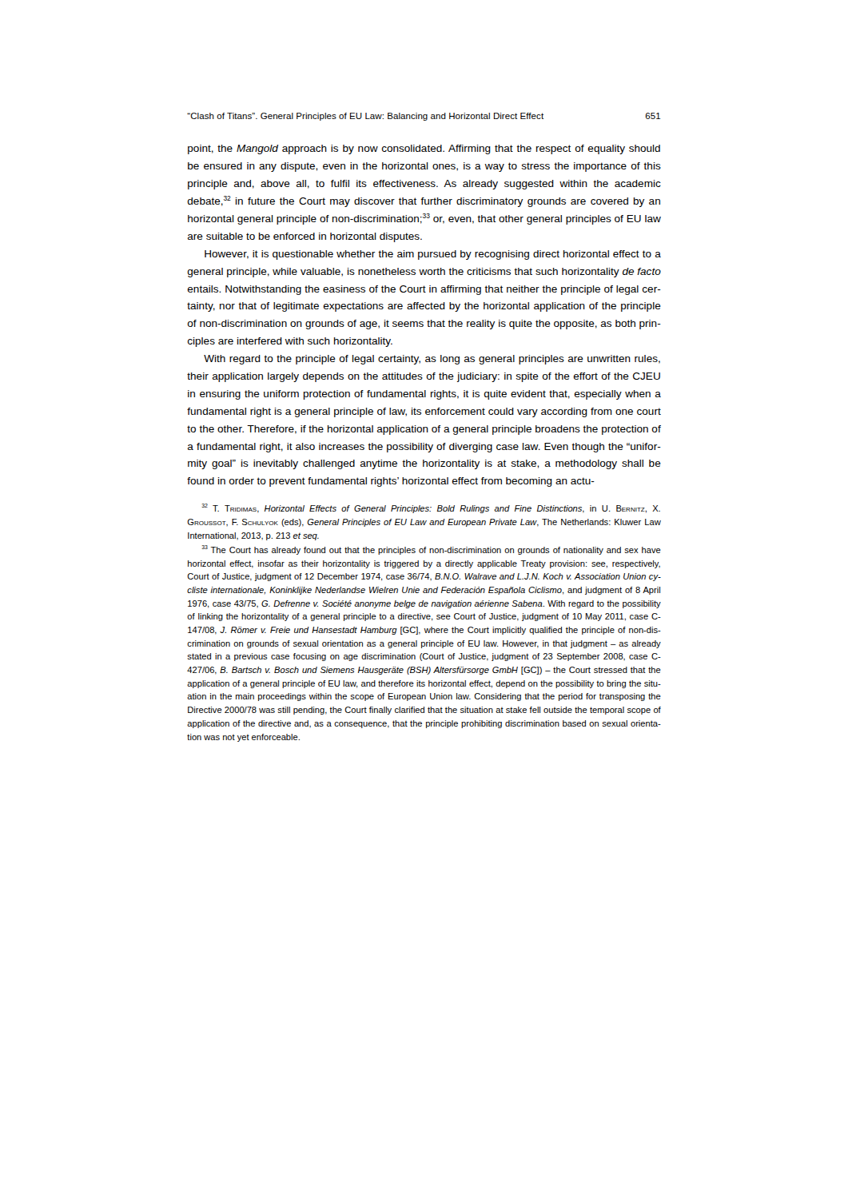“Clash of Titans”. General Principles of EU Law: Balancing and Horizontal Direct Effect 651
point, the Mangold approach is by now consolidated. Affirming that the respect of equality should be ensured in any dispute, even in the horizontal ones, is a way to stress the importance of this principle and, above all, to fulfil its effectiveness. As already suggested within the academic debate,32 in future the Court may discover that further discriminatory grounds are covered by an horizontal general principle of non-discrimination;33 or, even, that other general principles of EU law are suitable to be enforced in horizontal disputes.
However, it is questionable whether the aim pursued by recognising direct horizontal effect to a general principle, while valuable, is nonetheless worth the criticisms that such horizontality de facto entails. Notwithstanding the easiness of the Court in affirming that neither the principle of legal certainty, nor that of legitimate expectations are affected by the horizontal application of the principle of non-discrimination on grounds of age, it seems that the reality is quite the opposite, as both principles are interfered with such horizontality.
With regard to the principle of legal certainty, as long as general principles are unwritten rules, their application largely depends on the attitudes of the judiciary: in spite of the effort of the CJEU in ensuring the uniform protection of fundamental rights, it is quite evident that, especially when a fundamental right is a general principle of law, its enforcement could vary according from one court to the other. Therefore, if the horizontal application of a general principle broadens the protection of a fundamental right, it also increases the possibility of diverging case law. Even though the “uniformity goal” is inevitably challenged anytime the horizontality is at stake, a methodology shall be found in order to prevent fundamental rights’ horizontal effect from becoming an actu-
32 T. Tridimas, Horizontal Effects of General Principles: Bold Rulings and Fine Distinctions, in U. Bernitz, X. Groussot, F. Schulyok (eds), General Principles of EU Law and European Private Law, The Netherlands: Kluwer Law International, 2013, p. 213 et seq.
33 The Court has already found out that the principles of non-discrimination on grounds of nationality and sex have horizontal effect, insofar as their horizontality is triggered by a directly applicable Treaty provision: see, respectively, Court of Justice, judgment of 12 December 1974, case 36/74, B.N.O. Walrave and L.J.N. Koch v. Association Union cycliste internationale, Koninklijke Nederlandse Wielren Unie and Federación Española Ciclismo, and judgment of 8 April 1976, case 43/75, G. Defrenne v. Société anonyme belge de navigation aérienne Sabena. With regard to the possibility of linking the horizontality of a general principle to a directive, see Court of Justice, judgment of 10 May 2011, case C-147/08, J. Römer v. Freie und Hansestadt Hamburg [GC], where the Court implicitly qualified the principle of non-discrimination on grounds of sexual orientation as a general principle of EU law. However, in that judgment – as already stated in a previous case focusing on age discrimination (Court of Justice, judgment of 23 September 2008, case C-427/06, B. Bartsch v. Bosch und Siemens Hausgeräte (BSH) Altersfürsorge GmbH [GC]) – the Court stressed that the application of a general principle of EU law, and therefore its horizontal effect, depend on the possibility to bring the situation in the main proceedings within the scope of European Union law. Considering that the period for transposing the Directive 2000/78 was still pending, the Court finally clarified that the situation at stake fell outside the temporal scope of application of the directive and, as a consequence, that the principle prohibiting discrimination based on sexual orientation was not yet enforceable.